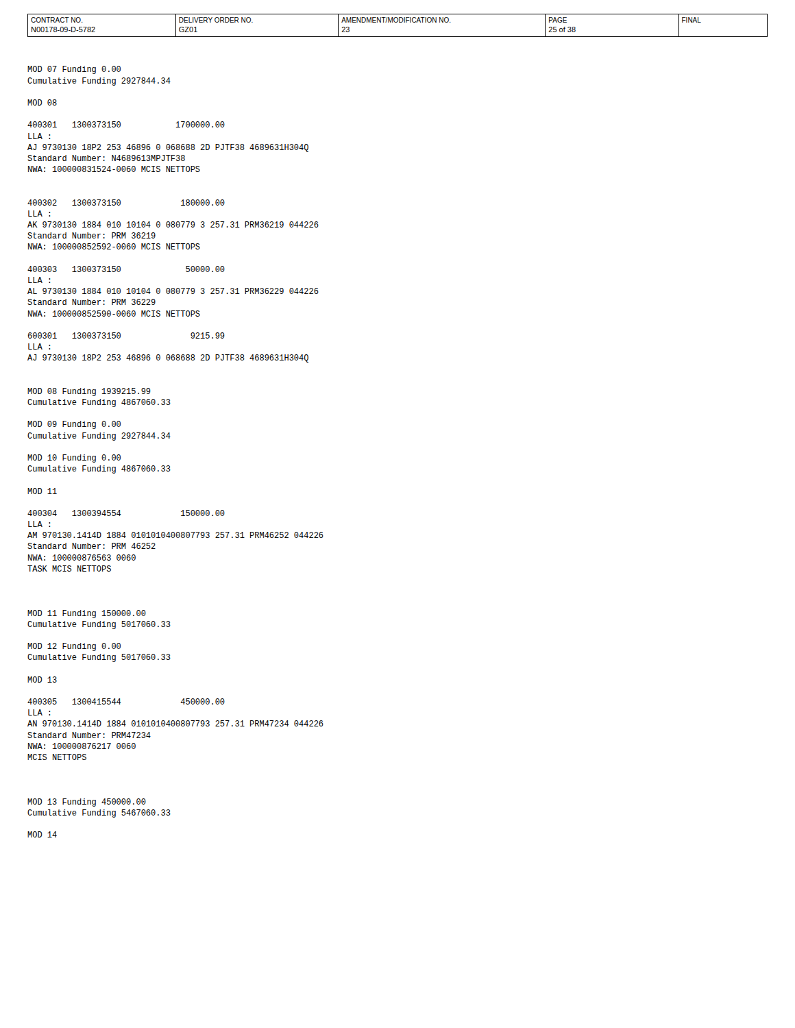| CONTRACT NO. N00178-09-D-5782 | DELIVERY ORDER NO. GZ01 | AMENDMENT/MODIFICATION NO. 23 | PAGE 25 of 38 | FINAL |
MOD 07 Funding 0.00
Cumulative Funding 2927844.34

MOD 08

400301   1300373150           1700000.00
LLA :
AJ 9730130 18P2 253 46896 0 068688 2D PJTF38 4689631H304Q
Standard Number: N4689613MPJTF38
NWA: 100000831524-0060 MCIS NETTOPS


400302   1300373150            180000.00
LLA :
AK 9730130 1884 010 10104 0 080779 3 257.31 PRM36219 044226
Standard Number: PRM 36219
NWA: 100000852592-0060 MCIS NETTOPS

400303   1300373150             50000.00
LLA :
AL 9730130 1884 010 10104 0 080779 3 257.31 PRM36229 044226
Standard Number: PRM 36229
NWA: 100000852590-0060 MCIS NETTOPS

600301   1300373150              9215.99
LLA :
AJ 9730130 18P2 253 46896 0 068688 2D PJTF38 4689631H304Q


MOD 08 Funding 1939215.99
Cumulative Funding 4867060.33

MOD 09 Funding 0.00
Cumulative Funding 2927844.34

MOD 10 Funding 0.00
Cumulative Funding 4867060.33

MOD 11

400304   1300394554            150000.00
LLA :
AM 970130.1414D 1884 0101010400807793 257.31 PRM46252 044226
Standard Number: PRM 46252
NWA: 100000876563 0060
TASK MCIS NETTOPS



MOD 11 Funding 150000.00
Cumulative Funding 5017060.33

MOD 12 Funding 0.00
Cumulative Funding 5017060.33

MOD 13

400305   1300415544            450000.00
LLA :
AN 970130.1414D 1884 0101010400807793 257.31 PRM47234 044226
Standard Number: PRM47234
NWA: 100000876217 0060
MCIS NETTOPS



MOD 13 Funding 450000.00
Cumulative Funding 5467060.33

MOD 14